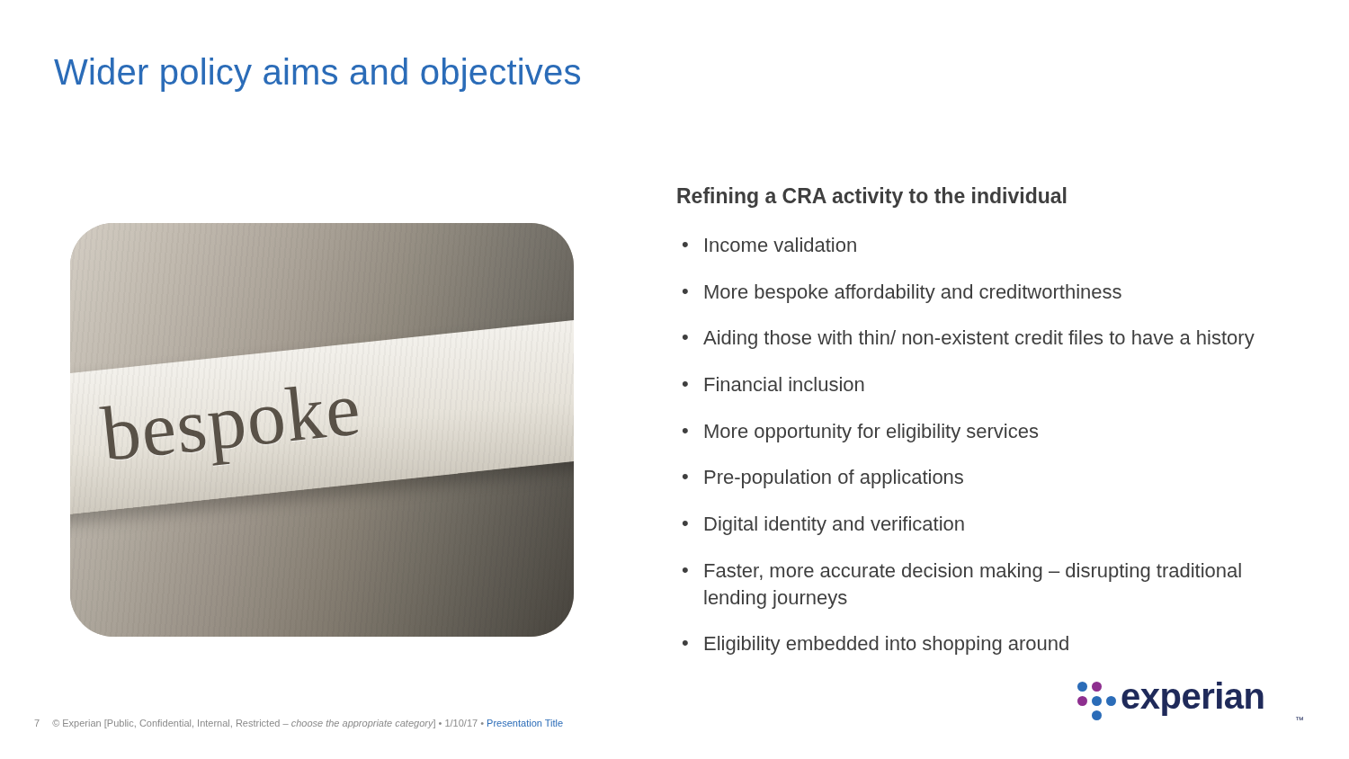Wider policy aims and objectives
bespoke
Refining a CRA activity to the individual
Income validation
More bespoke affordability and creditworthiness
Aiding those with thin/ non-existent credit files to have a history
Financial inclusion
More opportunity for eligibility services
Pre-population of applications
Digital identity and verification
Faster, more accurate decision making – disrupting traditional lending journeys
Eligibility embedded into shopping around
7© Experian [Public, Confidential, Internal, Restricted – choose the appropriate category] • 1/10/17 • Presentation Title
experian
™